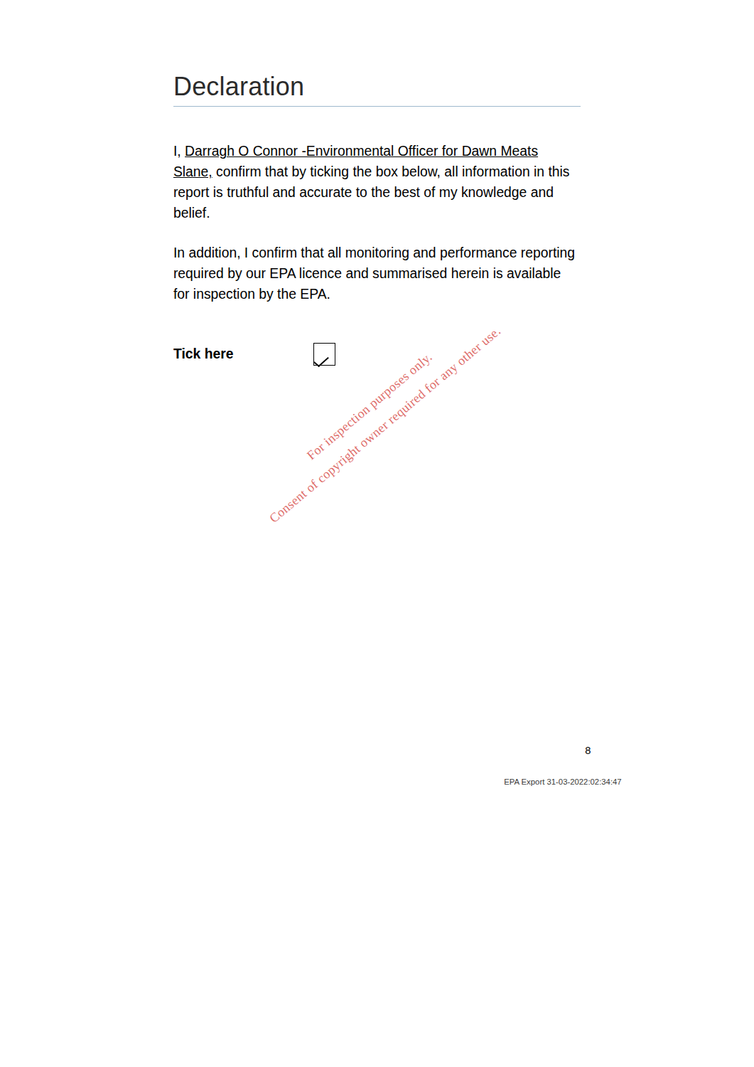Declaration
I, Darragh O Connor -Environmental Officer for Dawn Meats Slane, confirm that by ticking the box below, all information in this report is truthful and accurate to the best of my knowledge and belief.
In addition, I confirm that all monitoring and performance reporting required by our EPA licence and summarised herein is available for inspection by the EPA.
Tick here
For inspection purposes only.
Consent of copyright owner required for any other use.
8
EPA Export 31-03-2022:02:34:47